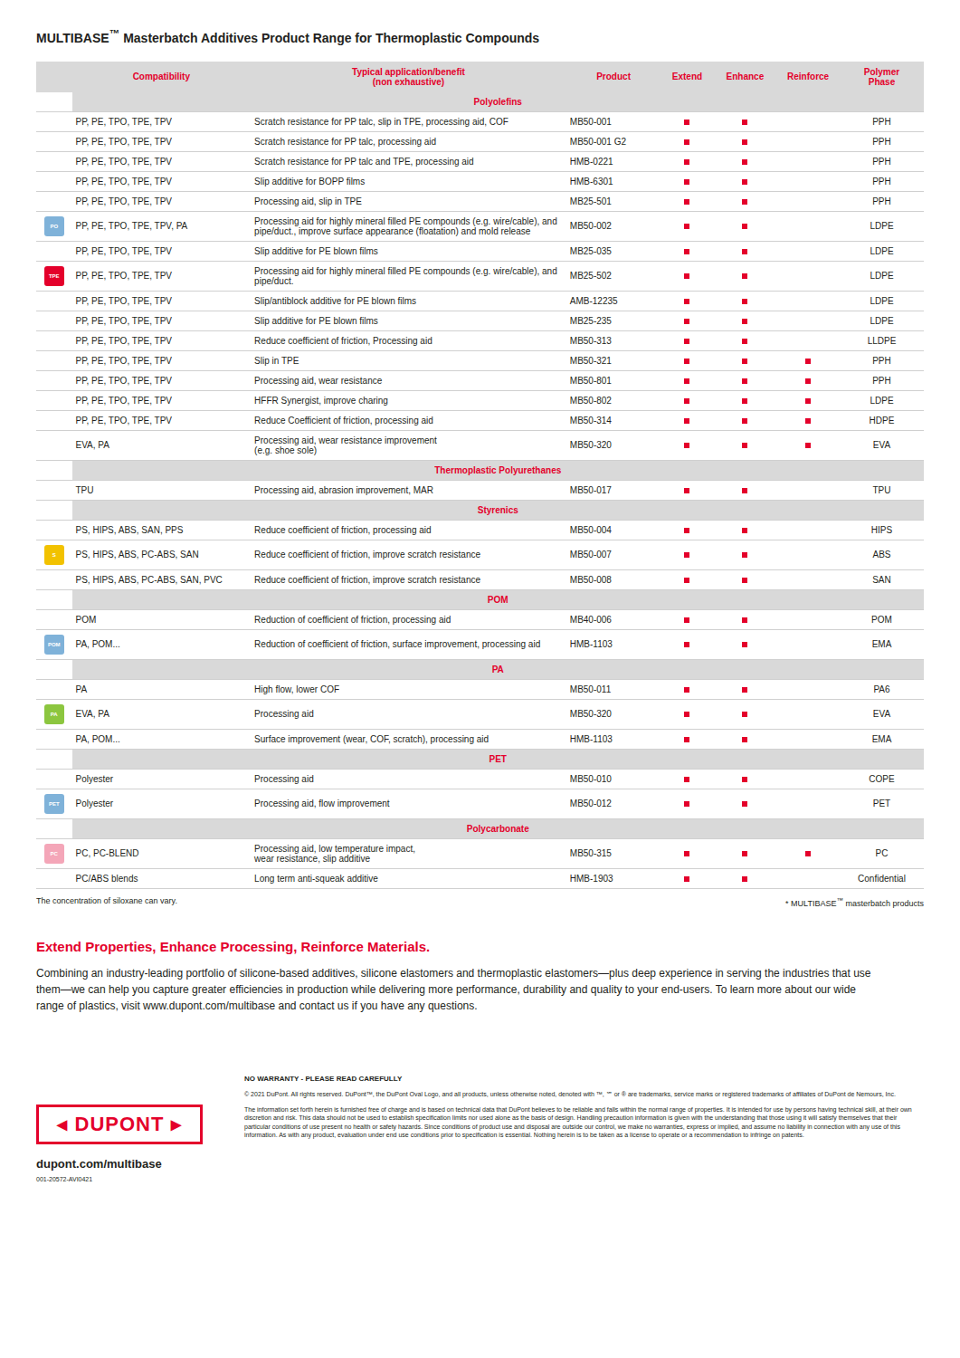MULTIBASE™ Masterbatch Additives Product Range for Thermoplastic Compounds
| | Compatibility | Typical application/benefit (non exhaustive) | Product | Extend | Enhance | Reinforce | Polymer Phase |
| --- | --- | --- | --- | --- | --- | --- | --- |
| | Polyolefins |
| | PP, PE, TPO, TPE, TPV | Scratch resistance for PP talc, slip in TPE, processing aid, COF | MB50-001 | | | | PPH |
| | PP, PE, TPO, TPE, TPV | Scratch resistance for PP talc, processing aid | MB50-001 G2 | | | | PPH |
| | PP, PE, TPO, TPE, TPV | Scratch resistance for PP talc and TPE, processing aid | HMB-0221 | | | | PPH |
| | PP, PE, TPO, TPE, TPV | Slip additive for BOPP films | HMB-6301 | | | | PPH |
| | PP, PE, TPO, TPE, TPV | Processing aid, slip in TPE | MB25-501 | | | | PPH |
| PO | PP, PE, TPO, TPE, TPV, PA | Processing aid for highly mineral filled PE compounds (e.g. wire/cable), and pipe/duct., improve surface appearance (floatation) and mold release | MB50-002 | | | | LDPE |
| | PP, PE, TPO, TPE, TPV | Slip additive for PE blown films | MB25-035 | | | | LDPE |
| TPE | PP, PE, TPO, TPE, TPV | Processing aid for highly mineral filled PE compounds (e.g. wire/cable), and pipe/duct. | MB25-502 | | | | LDPE |
| | PP, PE, TPO, TPE, TPV | Slip/antiblock additive for PE blown films | AMB-12235 | | | | LDPE |
| | PP, PE, TPO, TPE, TPV | Slip additive for PE blown films | MB25-235 | | | | LDPE |
| | PP, PE, TPO, TPE, TPV | Reduce coefficient of friction, Processing aid | MB50-313 | | | | LLDPE |
| | PP, PE, TPO, TPE, TPV | Slip in TPE | MB50-321 | | | | PPH |
| | PP, PE, TPO, TPE, TPV | Processing aid, wear resistance | MB50-801 | | | | PPH |
| | PP, PE, TPO, TPE, TPV | HFFR Synergist, improve charing | MB50-802 | | | | LDPE |
| | PP, PE, TPO, TPE, TPV | Reduce Coefficient of friction, processing aid | MB50-314 | | | | HDPE |
| | EVA, PA | Processing aid, wear resistance improvement (e.g. shoe sole) | MB50-320 | | | | EVA |
| | Thermoplastic Polyurethanes |
| | TPU | Processing aid, abrasion improvement, MAR | MB50-017 | | | | TPU |
| | Styrenics |
| | PS, HIPS, ABS, SAN, PPS | Reduce coefficient of friction, processing aid | MB50-004 | | | | HIPS |
| S | PS, HIPS, ABS, PC-ABS, SAN | Reduce coefficient of friction, improve scratch resistance | MB50-007 | | | | ABS |
| | PS, HIPS, ABS, PC-ABS, SAN, PVC | Reduce coefficient of friction, improve scratch resistance | MB50-008 | | | | SAN |
| | POM |
| | POM | Reduction of coefficient of friction, processing aid | MB40-006 | | | | POM |
| POM | PA, POM... | Reduction of coefficient of friction, surface improvement, processing aid | HMB-1103 | | | | EMA |
| | PA |
| | PA | High flow, lower COF | MB50-011 | | | | PA6 |
| PA | EVA, PA | Processing aid | MB50-320 | | | | EVA |
| | PA, POM... | Surface improvement (wear, COF, scratch), processing aid | HMB-1103 | | | | EMA |
| | PET |
| | Polyester | Processing aid | MB50-010 | | | | COPE |
| PET | Polyester | Processing aid, flow improvement | MB50-012 | | | | PET |
| | Polycarbonate |
| PC | PC, PC-BLEND | Processing aid, low temperature impact, wear resistance, slip additive | MB50-315 | | | | PC |
| | PC/ABS blends | Long term anti-squeak additive | HMB-1903 | | | | Confidential |
The concentration of siloxane can vary.
* MULTIBASE™ masterbatch products
Extend Properties, Enhance Processing, Reinforce Materials.
Combining an industry-leading portfolio of silicone-based additives, silicone elastomers and thermoplastic elastomers—plus deep experience in serving the industries that use them—we can help you capture greater efficiencies in production while delivering more performance, durability and quality to your end-users. To learn more about our wide range of plastics, visit www.dupont.com/multibase and contact us if you have any questions.
◂ DUPONT ▸
dupont.com/multibase
001-20572-AVI0421
NO WARRANTY - PLEASE READ CAREFULLY
© 2021 DuPont. All rights reserved. DuPont™, the DuPont Oval Logo, and all products, unless otherwise noted, denoted with ™, ℠ or ® are trademarks, service marks or registered trademarks of affiliates of DuPont de Nemours, Inc.
The information set forth herein is furnished free of charge and is based on technical data that DuPont believes to be reliable and falls within the normal range of properties. It is intended for use by persons having technical skill, at their own discretion and risk. This data should not be used to establish specification limits nor used alone as the basis of design. Handling precaution information is given with the understanding that those using it will satisfy themselves that their particular conditions of use present no health or safety hazards. Since conditions of product use and disposal are outside our control, we make no warranties, express or implied, and assume no liability in connection with any use of this information. As with any product, evaluation under end use conditions prior to specification is essential. Nothing herein is to be taken as a license to operate or a recommendation to infringe on patents.